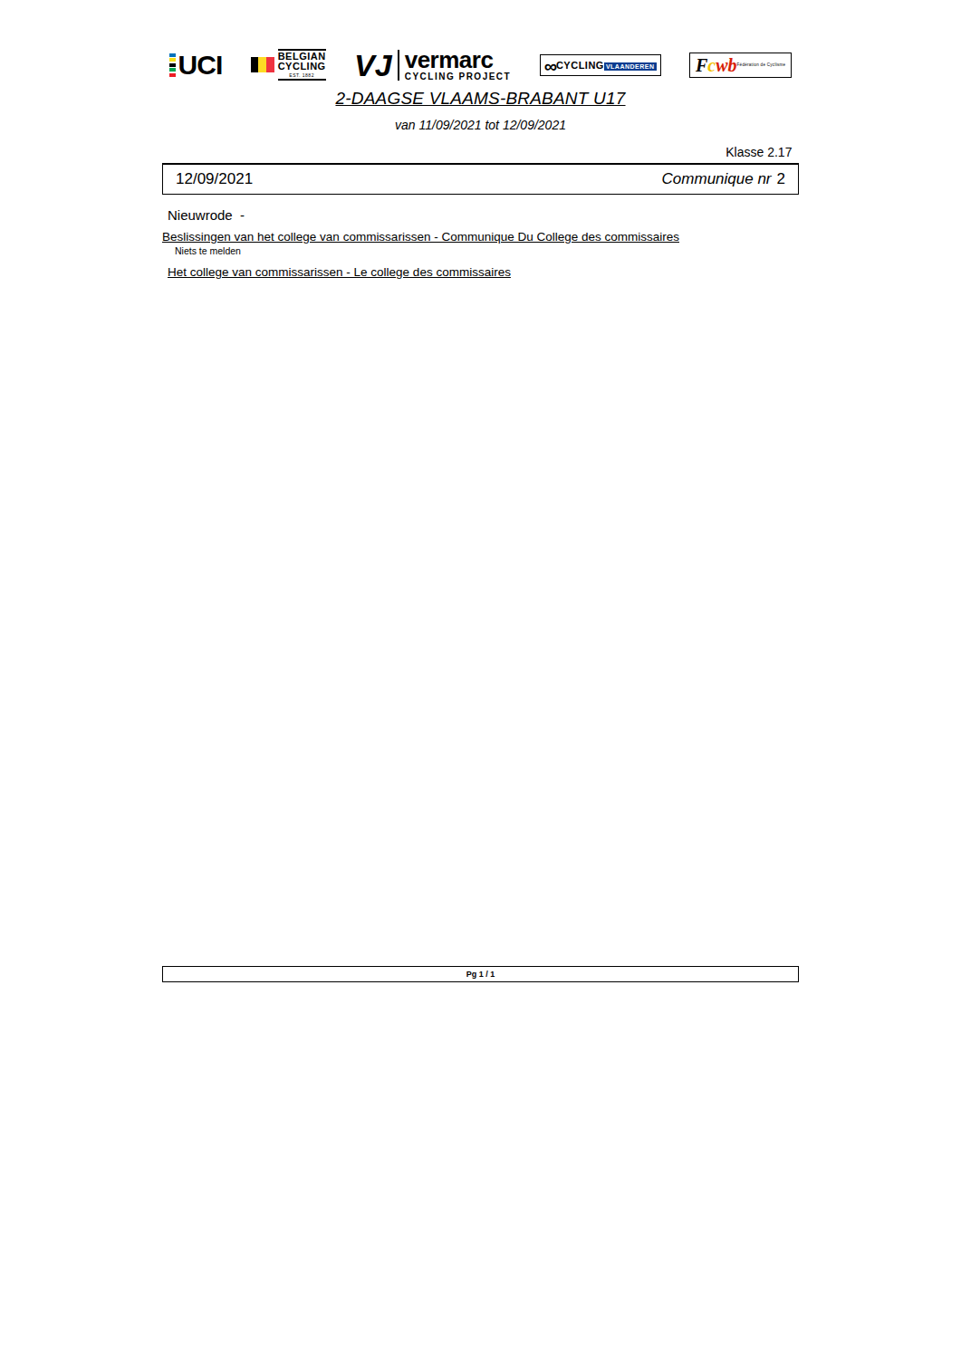UCI
BELGIAN
CYCLING EST. 1882
VJ vermarc
CYCLING PROJECT
∞
CYCLING
VLAANDEREN
Fcwb
Fédération de Cyclisme
2-DAAGSE VLAAMS-BRABANT U17
van 11/09/2021 tot 12/09/2021
Klasse 2.17
12/09/2021
Communique nr2
Nieuwrode -
Beslissingen van het college van commissarissen - Communique Du College des commissaires
Niets te melden
Het college van commissarissen - Le college des commissaires
Pg 1 / 1